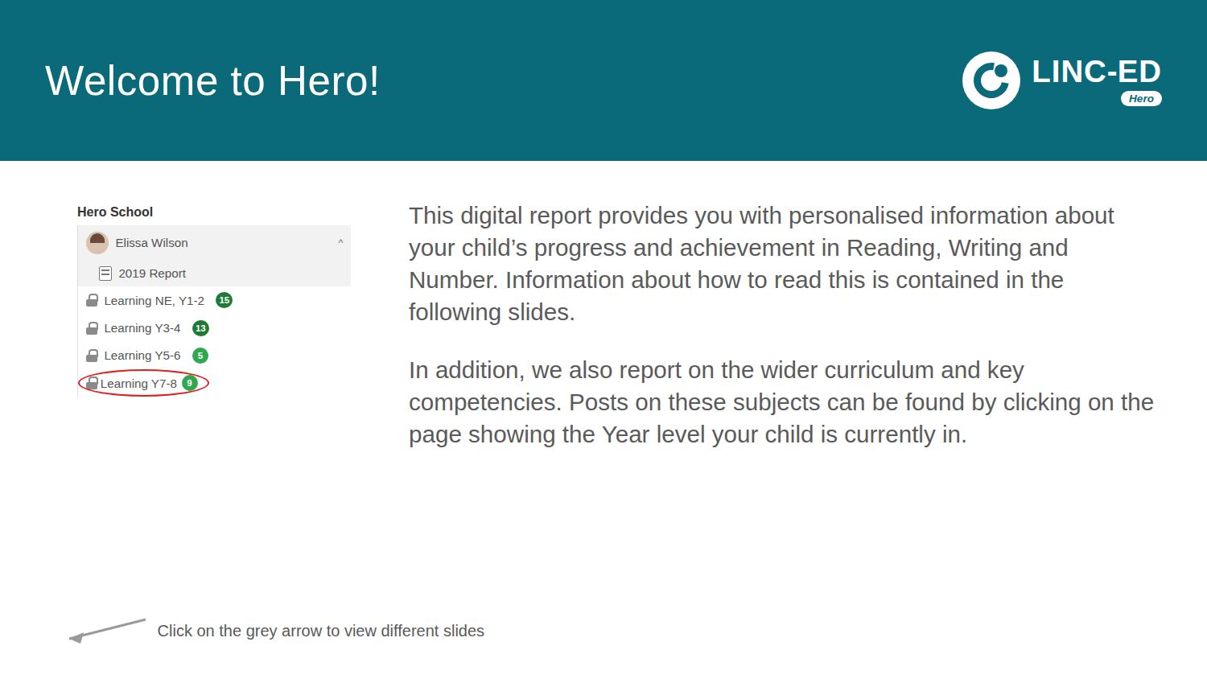Welcome to Hero!
LINC-ED Hero
Hero School
Elissa Wilson ^
2019 Report
Learning NE, Y1-2 15
Learning Y3-4 13
Learning Y5-6 5
Learning Y7-8 9
This digital report provides you with personalised information about your child’s progress and achievement in Reading, Writing and Number. Information about how to read this is contained in the following slides.
In addition, we also report on the wider curriculum and key competencies. Posts on these subjects can be found by clicking on the page showing the Year level your child is currently in.
Click on the grey arrow to view different slides